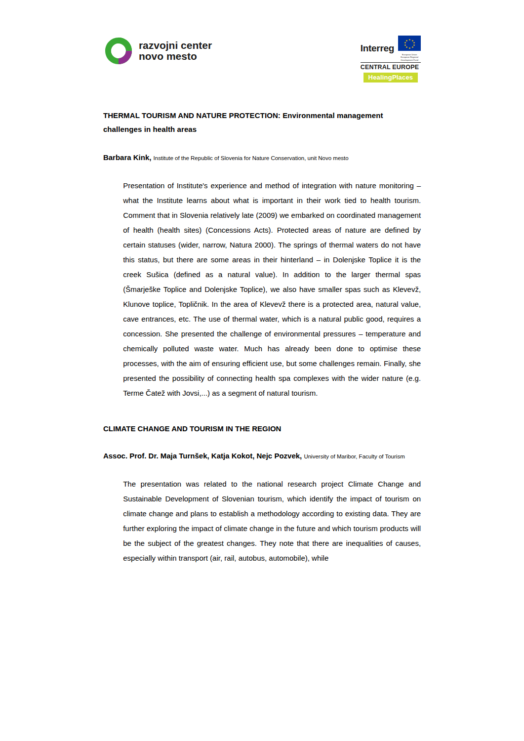razvojni center novo mesto
Interreg
★ ★ ★ ★ ★ ★ ★ ★ ★ ★
European Union
European Regional
Development Fund
CENTRAL EUROPE
HealingPlaces
THERMAL TOURISM AND NATURE PROTECTION: Environmental management challenges in health areas
Barbara Kink, Institute of the Republic of Slovenia for Nature Conservation, unit Novo mesto
Presentation of Institute's experience and method of integration with nature monitoring – what the Institute learns about what is important in their work tied to health tourism. Comment that in Slovenia relatively late (2009) we embarked on coordinated management of health (health sites) (Concessions Acts). Protected areas of nature are defined by certain statuses (wider, narrow, Natura 2000). The springs of thermal waters do not have this status, but there are some areas in their hinterland – in Dolenjske Toplice it is the creek Sušica (defined as a natural value). In addition to the larger thermal spas (Šmarješke Toplice and Dolenjske Toplice), we also have smaller spas such as Klevevž, Klunove toplice, Topličnik. In the area of Klevevž there is a protected area, natural value, cave entrances, etc. The use of thermal water, which is a natural public good, requires a concession. She presented the challenge of environmental pressures – temperature and chemically polluted waste water. Much has already been done to optimise these processes, with the aim of ensuring efficient use, but some challenges remain. Finally, she presented the possibility of connecting health spa complexes with the wider nature (e.g. Terme Čatež with Jovsi,...) as a segment of natural tourism.
CLIMATE CHANGE AND TOURISM IN THE REGION
Assoc. Prof. Dr. Maja Turnšek, Katja Kokot, Nejc Pozvek, University of Maribor, Faculty of Tourism
The presentation was related to the national research project Climate Change and Sustainable Development of Slovenian tourism, which identify the impact of tourism on climate change and plans to establish a methodology according to existing data. They are further exploring the impact of climate change in the future and which tourism products will be the subject of the greatest changes. They note that there are inequalities of causes, especially within transport (air, rail, autobus, automobile), while